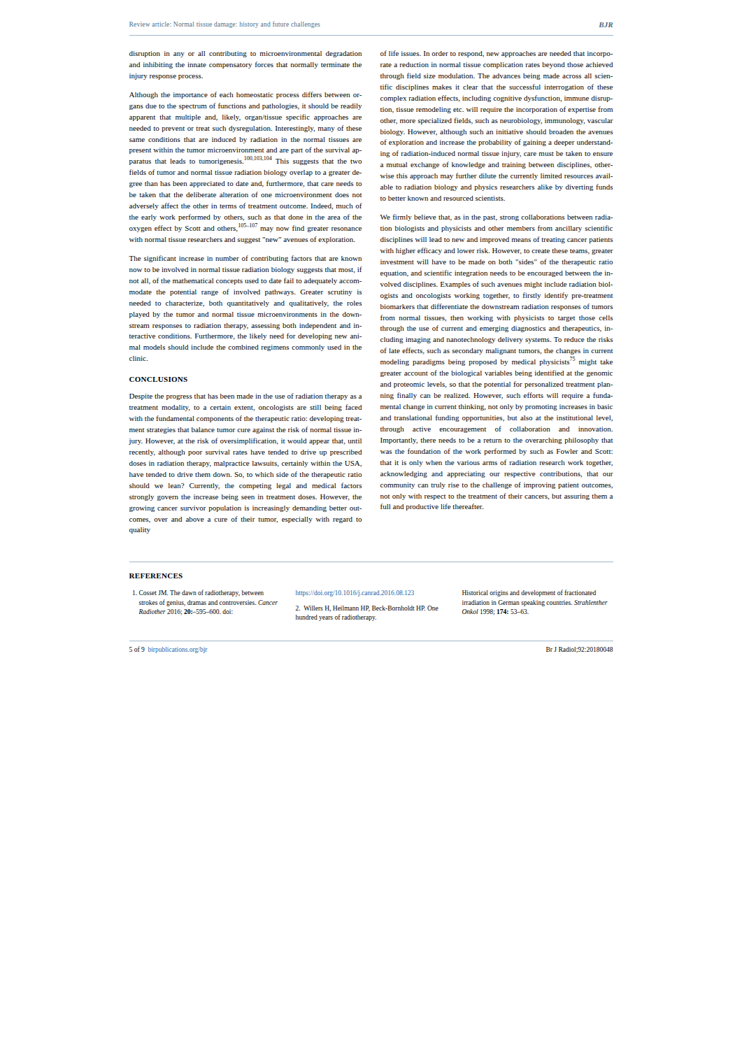Review article: Normal tissue damage: history and future challenges
BJR
disruption in any or all contributing to microenvironmental degradation and inhibiting the innate compensatory forces that normally terminate the injury response process.
Although the importance of each homeostatic process differs between organs due to the spectrum of functions and pathologies, it should be readily apparent that multiple and, likely, organ/tissue specific approaches are needed to prevent or treat such dysregulation. Interestingly, many of these same conditions that are induced by radiation in the normal tissues are present within the tumor microenvironment and are part of the survival apparatus that leads to tumorigenesis.100,103,104 This suggests that the two fields of tumor and normal tissue radiation biology overlap to a greater degree than has been appreciated to date and, furthermore, that care needs to be taken that the deliberate alteration of one microenvironment does not adversely affect the other in terms of treatment outcome. Indeed, much of the early work performed by others, such as that done in the area of the oxygen effect by Scott and others,105–107 may now find greater resonance with normal tissue researchers and suggest "new" avenues of exploration.
The significant increase in number of contributing factors that are known now to be involved in normal tissue radiation biology suggests that most, if not all, of the mathematical concepts used to date fail to adequately accommodate the potential range of involved pathways. Greater scrutiny is needed to characterize, both quantitatively and qualitatively, the roles played by the tumor and normal tissue microenvironments in the downstream responses to radiation therapy, assessing both independent and interactive conditions. Furthermore, the likely need for developing new animal models should include the combined regimens commonly used in the clinic.
Conclusions
Despite the progress that has been made in the use of radiation therapy as a treatment modality, to a certain extent, oncologists are still being faced with the fundamental components of the therapeutic ratio: developing treatment strategies that balance tumor cure against the risk of normal tissue injury. However, at the risk of oversimplification, it would appear that, until recently, although poor survival rates have tended to drive up prescribed doses in radiation therapy, malpractice lawsuits, certainly within the USA, have tended to drive them down. So, to which side of the therapeutic ratio should we lean? Currently, the competing legal and medical factors strongly govern the increase being seen in treatment doses. However, the growing cancer survivor population is increasingly demanding better outcomes, over and above a cure of their tumor, especially with regard to quality
of life issues. In order to respond, new approaches are needed that incorporate a reduction in normal tissue complication rates beyond those achieved through field size modulation. The advances being made across all scientific disciplines makes it clear that the successful interrogation of these complex radiation effects, including cognitive dysfunction, immune disruption, tissue remodeling etc. will require the incorporation of expertise from other, more specialized fields, such as neurobiology, immunology, vascular biology. However, although such an initiative should broaden the avenues of exploration and increase the probability of gaining a deeper understanding of radiation-induced normal tissue injury, care must be taken to ensure a mutual exchange of knowledge and training between disciplines, otherwise this approach may further dilute the currently limited resources available to radiation biology and physics researchers alike by diverting funds to better known and resourced scientists.
We firmly believe that, as in the past, strong collaborations between radiation biologists and physicists and other members from ancillary scientific disciplines will lead to new and improved means of treating cancer patients with higher efficacy and lower risk. However, to create these teams, greater investment will have to be made on both "sides" of the therapeutic ratio equation, and scientific integration needs to be encouraged between the involved disciplines. Examples of such avenues might include radiation biologists and oncologists working together, to firstly identify pre-treatment biomarkers that differentiate the downstream radiation responses of tumors from normal tissues, then working with physicists to target those cells through the use of current and emerging diagnostics and therapeutics, including imaging and nanotechnology delivery systems. To reduce the risks of late effects, such as secondary malignant tumors, the changes in current modeling paradigms being proposed by medical physicists75 might take greater account of the biological variables being identified at the genomic and proteomic levels, so that the potential for personalized treatment planning finally can be realized. However, such efforts will require a fundamental change in current thinking, not only by promoting increases in basic and translational funding opportunities, but also at the institutional level, through active encouragement of collaboration and innovation. Importantly, there needs to be a return to the overarching philosophy that was the foundation of the work performed by such as Fowler and Scott: that it is only when the various arms of radiation research work together, acknowledging and appreciating our respective contributions, that our community can truly rise to the challenge of improving patient outcomes, not only with respect to the treatment of their cancers, but assuring them a full and productive life thereafter.
References
Cosset JM. The dawn of radiotherapy, between strokes of genius, dramas and controversies. Cancer Radiother 2016; 20:–595–600. doi:
https://doi.org/10.1016/j.canrad.2016.08.123
2. Willers H, Heilmann HP, Beck-Bornholdt HP. One hundred years of radiotherapy.
Historical origins and development of fractionated irradiation in German speaking countries. Strahlenther Onkol 1998; 174: 53–63.
5 of 9 birpublications.org/bjr
Br J Radiol;92:20180048